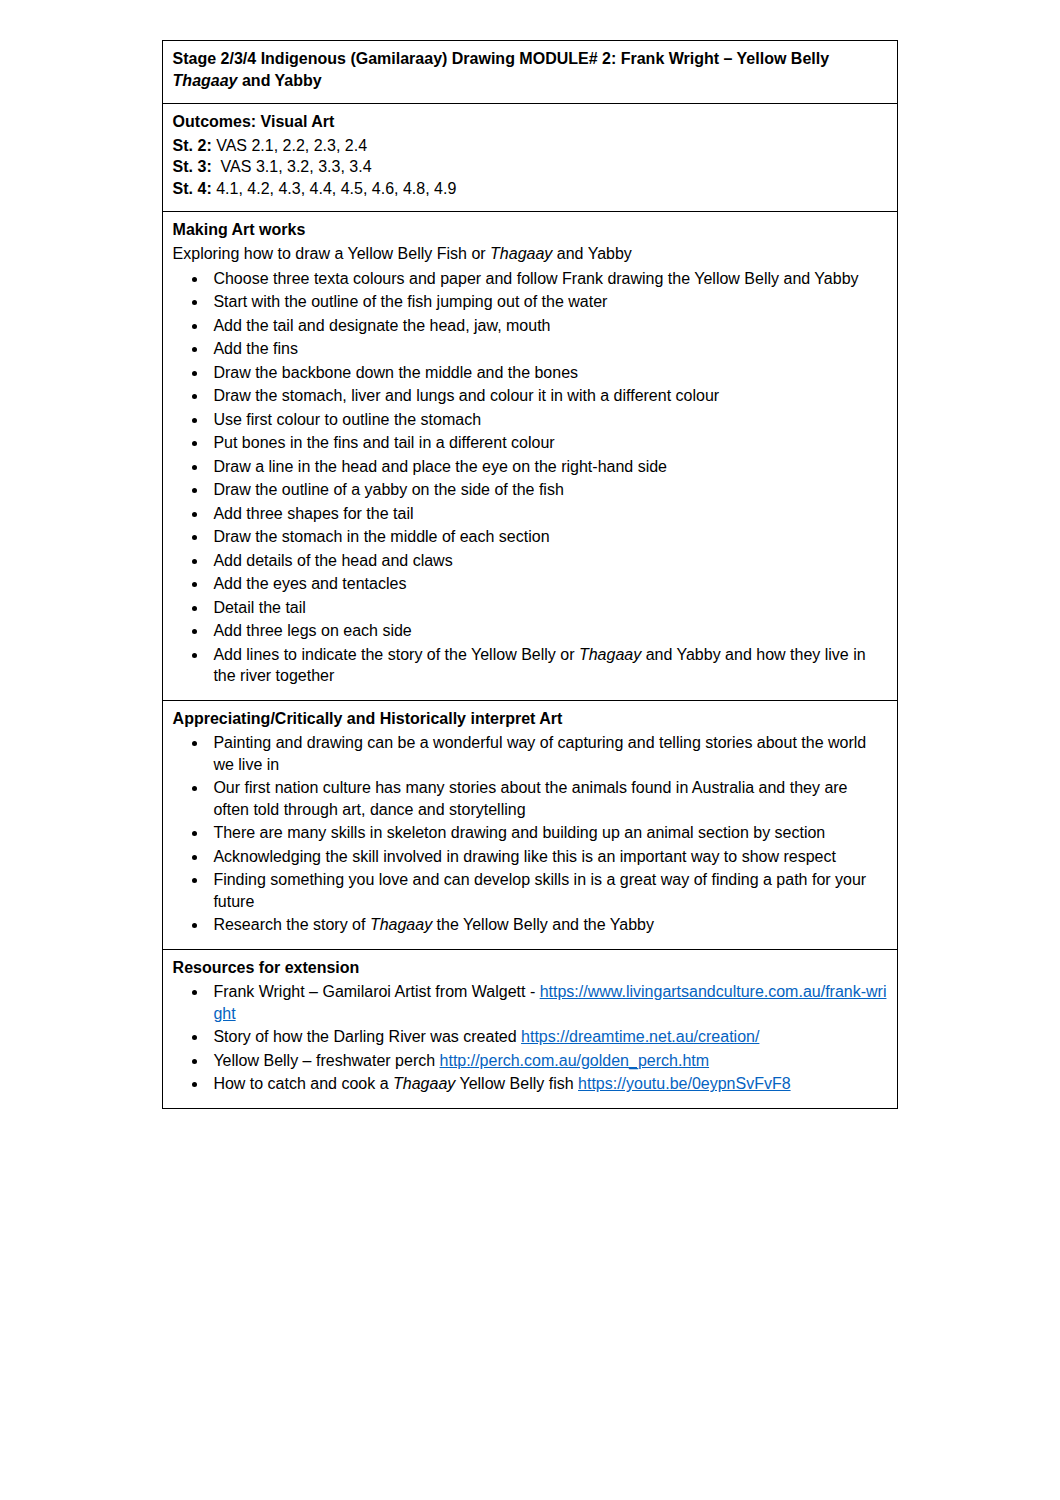| Stage 2/3/4 Indigenous (Gamilaraay) Drawing MODULE# 2: Frank Wright – Yellow Belly Thagaay and Yabby |
| Outcomes: Visual Art St. 2: VAS 2.1, 2.2, 2.3, 2.4 St. 3: VAS 3.1, 3.2, 3.3, 3.4 St. 4: 4.1, 4.2, 4.3, 4.4, 4.5, 4.6, 4.8, 4.9 |
| Making Art works Exploring how to draw a Yellow Belly Fish or Thagaay and Yabby Choose three texta colours and paper and follow Frank drawing the Yellow Belly and Yabby Start with the outline of the fish jumping out of the water Add the tail and designate the head, jaw, mouth Add the fins Draw the backbone down the middle and the bones Draw the stomach, liver and lungs and colour it in with a different colour Use first colour to outline the stomach Put bones in the fins and tail in a different colour Draw a line in the head and place the eye on the right-hand side Draw the outline of a yabby on the side of the fish Add three shapes for the tail Draw the stomach in the middle of each section Add details of the head and claws Add the eyes and tentacles Detail the tail Add three legs on each side Add lines to indicate the story of the Yellow Belly or Thagaay and Yabby and how they live in the river together |
| Appreciating/Critically and Historically interpret Art Painting and drawing can be a wonderful way of capturing and telling stories about the world we live in Our first nation culture has many stories about the animals found in Australia and they are often told through art, dance and storytelling There are many skills in skeleton drawing and building up an animal section by section Acknowledging the skill involved in drawing like this is an important way to show respect Finding something you love and can develop skills in is a great way of finding a path for your future Research the story of Thagaay the Yellow Belly and the Yabby |
| Resources for extension Frank Wright – Gamilaroi Artist from Walgett - https://www.livingartsandculture.com.au/frank-wright Story of how the Darling River was created https://dreamtime.net.au/creation/ Yellow Belly – freshwater perch http://perch.com.au/golden_perch.htm How to catch and cook a Thagaay Yellow Belly fish https://youtu.be/0eypnSvFvF8 |